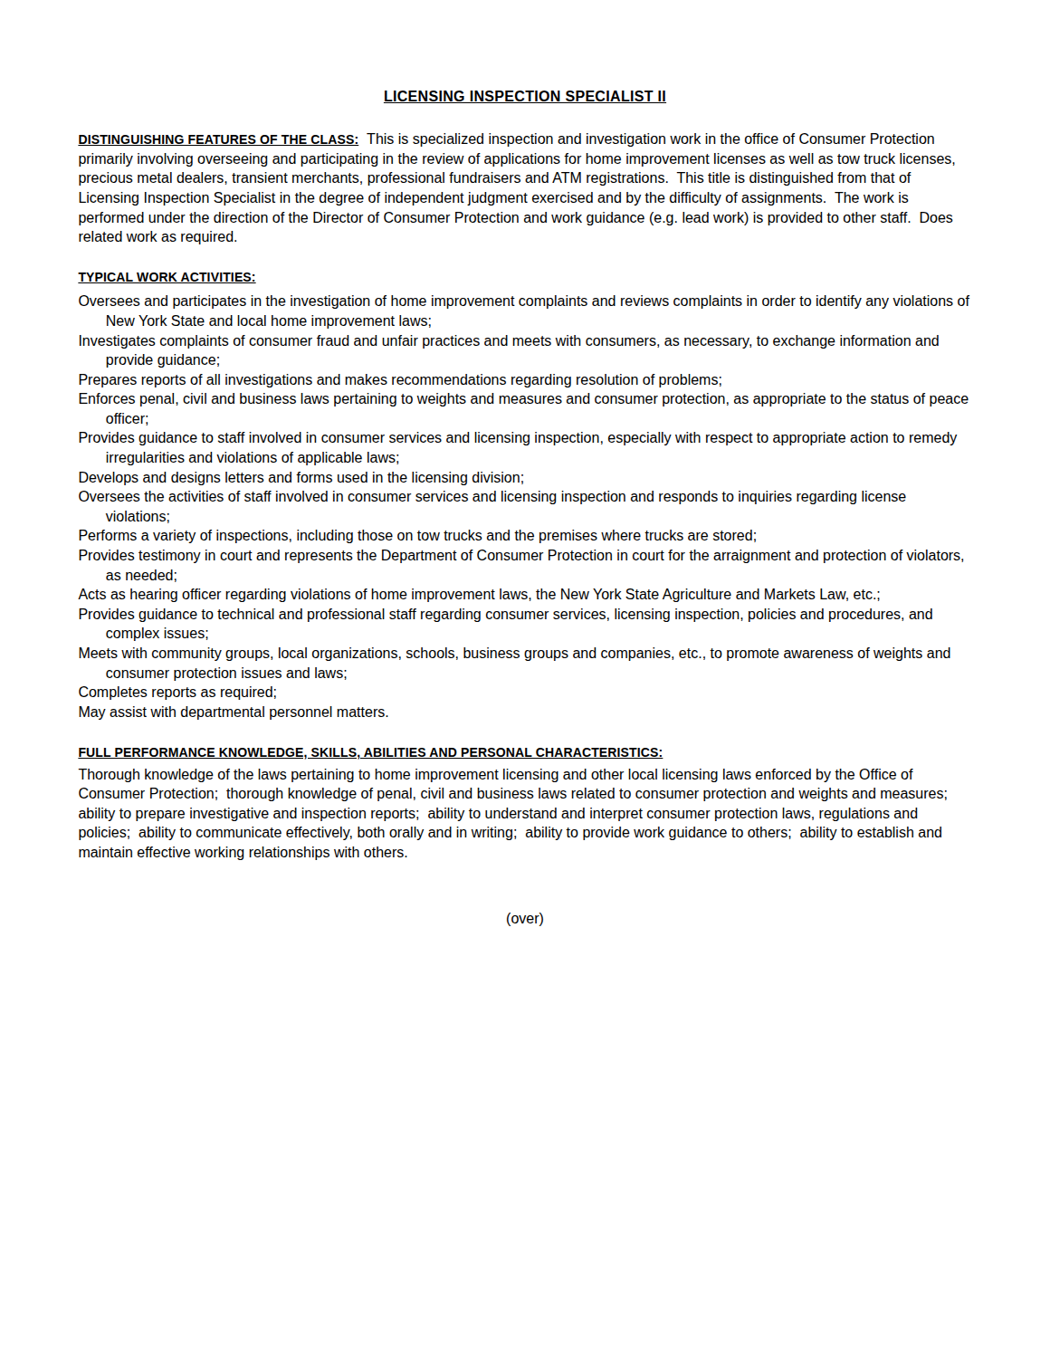LICENSING INSPECTION SPECIALIST II
DISTINGUISHING FEATURES OF THE CLASS:
This is specialized inspection and investigation work in the office of Consumer Protection primarily involving overseeing and participating in the review of applications for home improvement licenses as well as tow truck licenses, precious metal dealers, transient merchants, professional fundraisers and ATM registrations. This title is distinguished from that of Licensing Inspection Specialist in the degree of independent judgment exercised and by the difficulty of assignments. The work is performed under the direction of the Director of Consumer Protection and work guidance (e.g. lead work) is provided to other staff. Does related work as required.
TYPICAL WORK ACTIVITIES:
Oversees and participates in the investigation of home improvement complaints and reviews complaints in order to identify any violations of New York State and local home improvement laws;
Investigates complaints of consumer fraud and unfair practices and meets with consumers, as necessary, to exchange information and provide guidance;
Prepares reports of all investigations and makes recommendations regarding resolution of problems;
Enforces penal, civil and business laws pertaining to weights and measures and consumer protection, as appropriate to the status of peace officer;
Provides guidance to staff involved in consumer services and licensing inspection, especially with respect to appropriate action to remedy irregularities and violations of applicable laws;
Develops and designs letters and forms used in the licensing division;
Oversees the activities of staff involved in consumer services and licensing inspection and responds to inquiries regarding license violations;
Performs a variety of inspections, including those on tow trucks and the premises where trucks are stored;
Provides testimony in court and represents the Department of Consumer Protection in court for the arraignment and protection of violators, as needed;
Acts as hearing officer regarding violations of home improvement laws, the New York State Agriculture and Markets Law, etc.;
Provides guidance to technical and professional staff regarding consumer services, licensing inspection, policies and procedures, and complex issues;
Meets with community groups, local organizations, schools, business groups and companies, etc., to promote awareness of weights and consumer protection issues and laws;
Completes reports as required;
May assist with departmental personnel matters.
FULL PERFORMANCE KNOWLEDGE, SKILLS, ABILITIES AND PERSONAL CHARACTERISTICS:
Thorough knowledge of the laws pertaining to home improvement licensing and other local licensing laws enforced by the Office of Consumer Protection; thorough knowledge of penal, civil and business laws related to consumer protection and weights and measures; ability to prepare investigative and inspection reports; ability to understand and interpret consumer protection laws, regulations and policies; ability to communicate effectively, both orally and in writing; ability to provide work guidance to others; ability to establish and maintain effective working relationships with others.
(over)